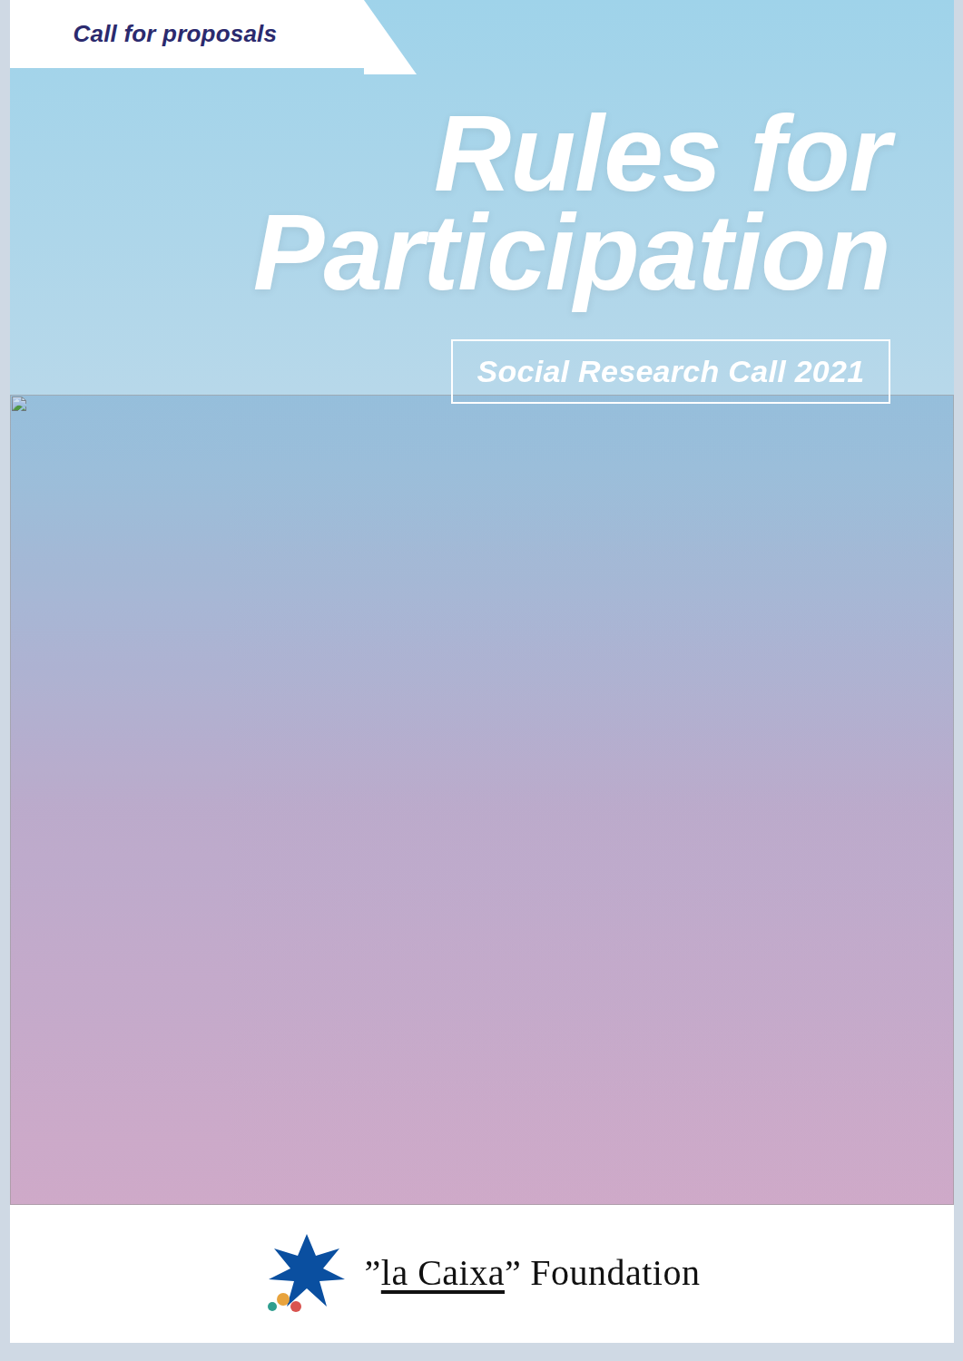Call for proposals
Rules forParticipation
Social Research Call 2021
”la Caixa”Foundation